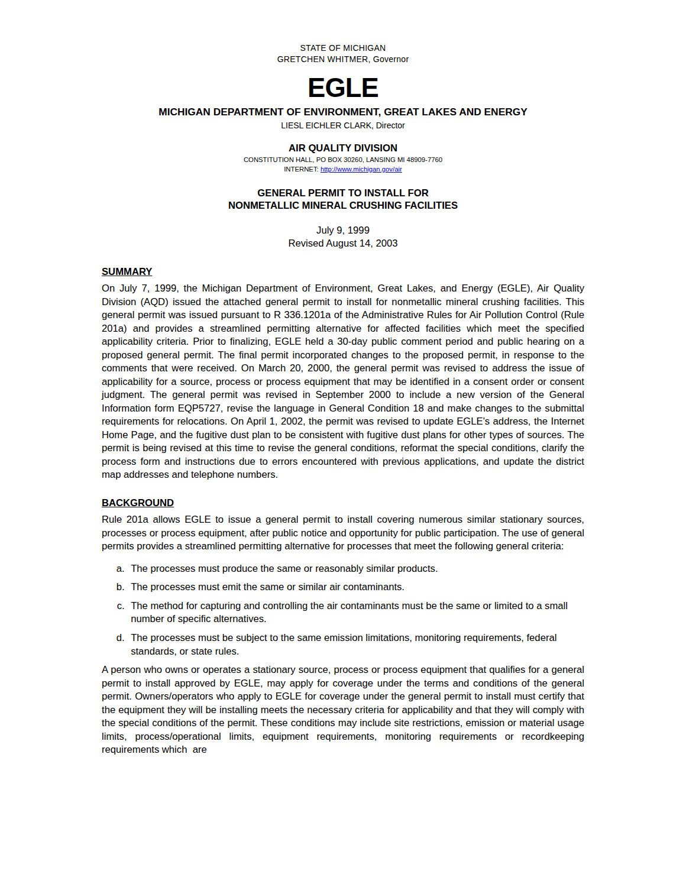STATE OF MICHIGAN
GRETCHEN WHITMER, Governor
EGLE
MICHIGAN DEPARTMENT OF ENVIRONMENT, GREAT LAKES AND ENERGY
LIESL EICHLER CLARK, Director
AIR QUALITY DIVISION
CONSTITUTION HALL, PO BOX 30260, LANSING MI 48909-7760
INTERNET: http://www.michigan.gov/air
GENERAL PERMIT TO INSTALL FOR
NONMETALLIC MINERAL CRUSHING FACILITIES
July 9, 1999
Revised August 14, 2003
SUMMARY
On July 7, 1999, the Michigan Department of Environment, Great Lakes, and Energy (EGLE), Air Quality Division (AQD) issued the attached general permit to install for nonmetallic mineral crushing facilities. This general permit was issued pursuant to R 336.1201a of the Administrative Rules for Air Pollution Control (Rule 201a) and provides a streamlined permitting alternative for affected facilities which meet the specified applicability criteria. Prior to finalizing, EGLE held a 30-day public comment period and public hearing on a proposed general permit. The final permit incorporated changes to the proposed permit, in response to the comments that were received. On March 20, 2000, the general permit was revised to address the issue of applicability for a source, process or process equipment that may be identified in a consent order or consent judgment. The general permit was revised in September 2000 to include a new version of the General Information form EQP5727, revise the language in General Condition 18 and make changes to the submittal requirements for relocations. On April 1, 2002, the permit was revised to update EGLE's address, the Internet Home Page, and the fugitive dust plan to be consistent with fugitive dust plans for other types of sources. The permit is being revised at this time to revise the general conditions, reformat the special conditions, clarify the process form and instructions due to errors encountered with previous applications, and update the district map addresses and telephone numbers.
BACKGROUND
Rule 201a allows EGLE to issue a general permit to install covering numerous similar stationary sources, processes or process equipment, after public notice and opportunity for public participation. The use of general permits provides a streamlined permitting alternative for processes that meet the following general criteria:
The processes must produce the same or reasonably similar products.
The processes must emit the same or similar air contaminants.
The method for capturing and controlling the air contaminants must be the same or limited to a small number of specific alternatives.
The processes must be subject to the same emission limitations, monitoring requirements, federal standards, or state rules.
A person who owns or operates a stationary source, process or process equipment that qualifies for a general permit to install approved by EGLE, may apply for coverage under the terms and conditions of the general permit. Owners/operators who apply to EGLE for coverage under the general permit to install must certify that the equipment they will be installing meets the necessary criteria for applicability and that they will comply with the special conditions of the permit. These conditions may include site restrictions, emission or material usage limits, process/operational limits, equipment requirements, monitoring requirements or recordkeeping requirements which are